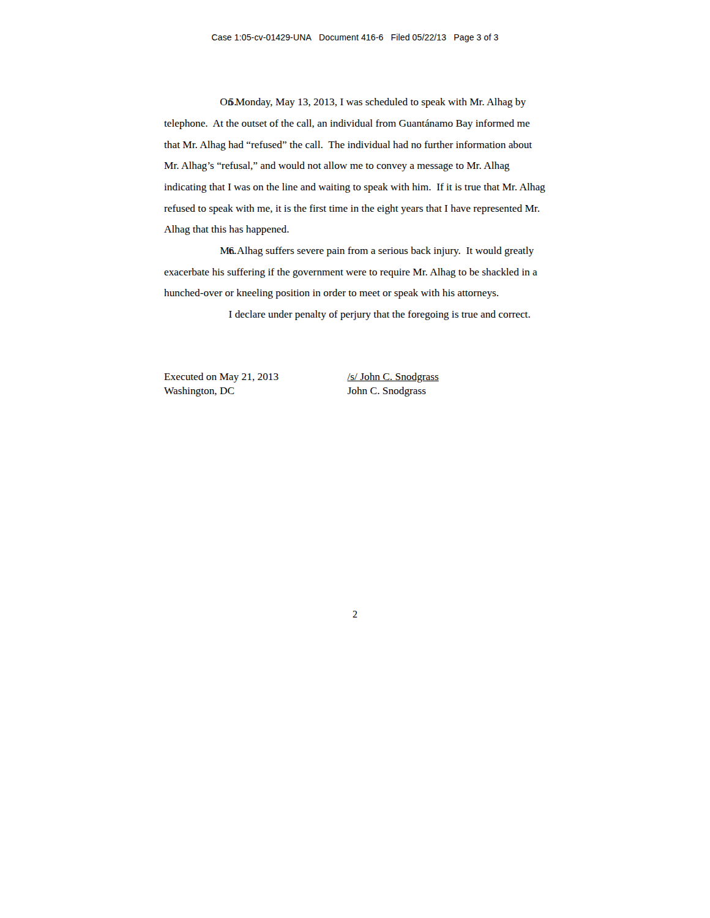Case 1:05-cv-01429-UNA Document 416-6 Filed 05/22/13 Page 3 of 3
5. On Monday, May 13, 2013, I was scheduled to speak with Mr. Alhag by telephone. At the outset of the call, an individual from Guantánamo Bay informed me that Mr. Alhag had “refused” the call. The individual had no further information about Mr. Alhag’s “refusal,” and would not allow me to convey a message to Mr. Alhag indicating that I was on the line and waiting to speak with him. If it is true that Mr. Alhag refused to speak with me, it is the first time in the eight years that I have represented Mr. Alhag that this has happened.
6. Mr. Alhag suffers severe pain from a serious back injury. It would greatly exacerbate his suffering if the government were to require Mr. Alhag to be shackled in a hunched-over or kneeling position in order to meet or speak with his attorneys.
I declare under penalty of perjury that the foregoing is true and correct.
| Executed on May 21, 2013 Washington, DC | /s/ John C. Snodgrass John C. Snodgrass |
2